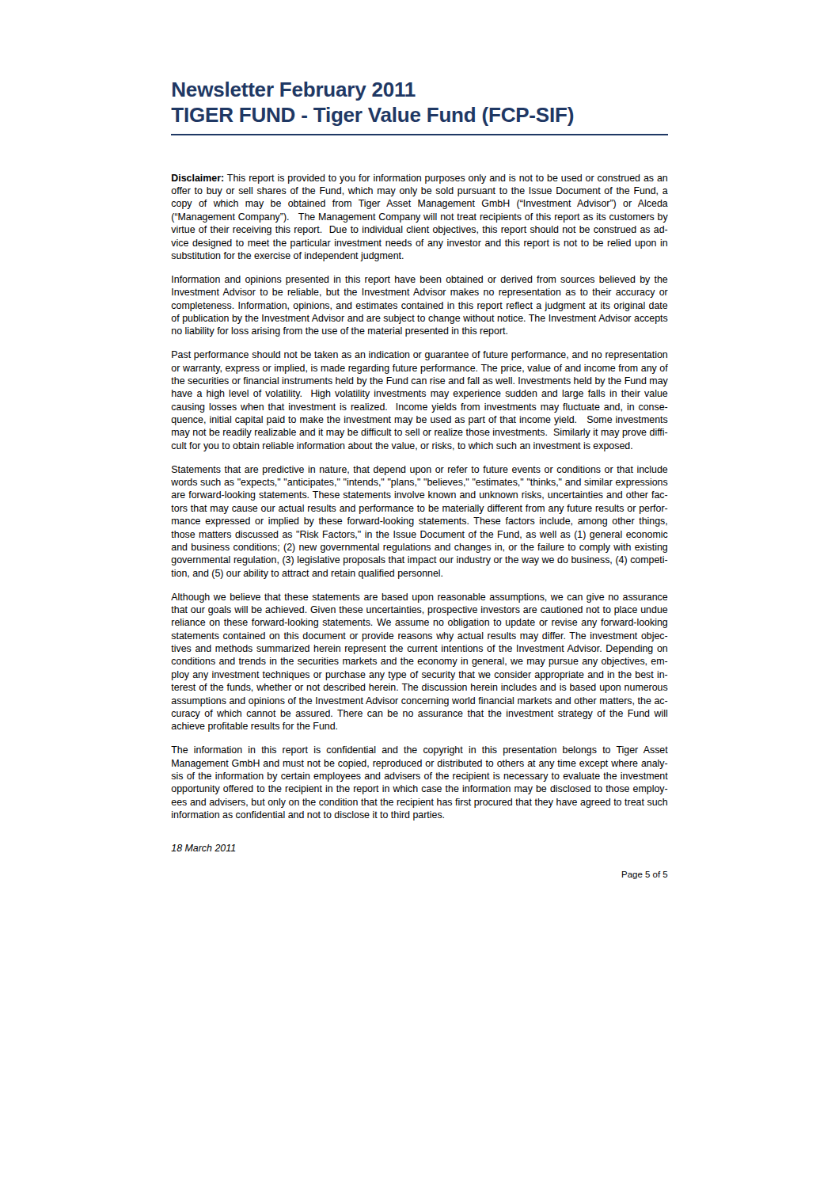Newsletter February 2011TIGER FUND - Tiger Value Fund (FCP-SIF)
Disclaimer: This report is provided to you for information purposes only and is not to be used or construed as an offer to buy or sell shares of the Fund, which may only be sold pursuant to the Issue Document of the Fund, a copy of which may be obtained from Tiger Asset Management GmbH (“Investment Advisor”) or Alceda (“Management Company”). The Management Company will not treat recipients of this report as its customers by virtue of their receiving this report. Due to individual client objectives, this report should not be construed as advice designed to meet the particular investment needs of any investor and this report is not to be relied upon in substitution for the exercise of independent judgment.
Information and opinions presented in this report have been obtained or derived from sources believed by the Investment Advisor to be reliable, but the Investment Advisor makes no representation as to their accuracy or completeness. Information, opinions, and estimates contained in this report reflect a judgment at its original date of publication by the Investment Advisor and are subject to change without notice. The Investment Advisor accepts no liability for loss arising from the use of the material presented in this report.
Past performance should not be taken as an indication or guarantee of future performance, and no representation or warranty, express or implied, is made regarding future performance. The price, value of and income from any of the securities or financial instruments held by the Fund can rise and fall as well. Investments held by the Fund may have a high level of volatility. High volatility investments may experience sudden and large falls in their value causing losses when that investment is realized. Income yields from investments may fluctuate and, in consequence, initial capital paid to make the investment may be used as part of that income yield. Some investments may not be readily realizable and it may be difficult to sell or realize those investments. Similarly it may prove difficult for you to obtain reliable information about the value, or risks, to which such an investment is exposed.
Statements that are predictive in nature, that depend upon or refer to future events or conditions or that include words such as "expects," "anticipates," "intends," "plans," "believes," "estimates," "thinks," and similar expressions are forward-looking statements. These statements involve known and unknown risks, uncertainties and other factors that may cause our actual results and performance to be materially different from any future results or performance expressed or implied by these forward-looking statements. These factors include, among other things, those matters discussed as "Risk Factors," in the Issue Document of the Fund, as well as (1) general economic and business conditions; (2) new governmental regulations and changes in, or the failure to comply with existing governmental regulation, (3) legislative proposals that impact our industry or the way we do business, (4) competition, and (5) our ability to attract and retain qualified personnel.
Although we believe that these statements are based upon reasonable assumptions, we can give no assurance that our goals will be achieved. Given these uncertainties, prospective investors are cautioned not to place undue reliance on these forward-looking statements. We assume no obligation to update or revise any forward-looking statements contained on this document or provide reasons why actual results may differ. The investment objectives and methods summarized herein represent the current intentions of the Investment Advisor. Depending on conditions and trends in the securities markets and the economy in general, we may pursue any objectives, employ any investment techniques or purchase any type of security that we consider appropriate and in the best interest of the funds, whether or not described herein. The discussion herein includes and is based upon numerous assumptions and opinions of the Investment Advisor concerning world financial markets and other matters, the accuracy of which cannot be assured. There can be no assurance that the investment strategy of the Fund will achieve profitable results for the Fund.
The information in this report is confidential and the copyright in this presentation belongs to Tiger Asset Management GmbH and must not be copied, reproduced or distributed to others at any time except where analysis of the information by certain employees and advisers of the recipient is necessary to evaluate the investment opportunity offered to the recipient in the report in which case the information may be disclosed to those employees and advisers, but only on the condition that the recipient has first procured that they have agreed to treat such information as confidential and not to disclose it to third parties.
18 March 2011
Page 5 of 5